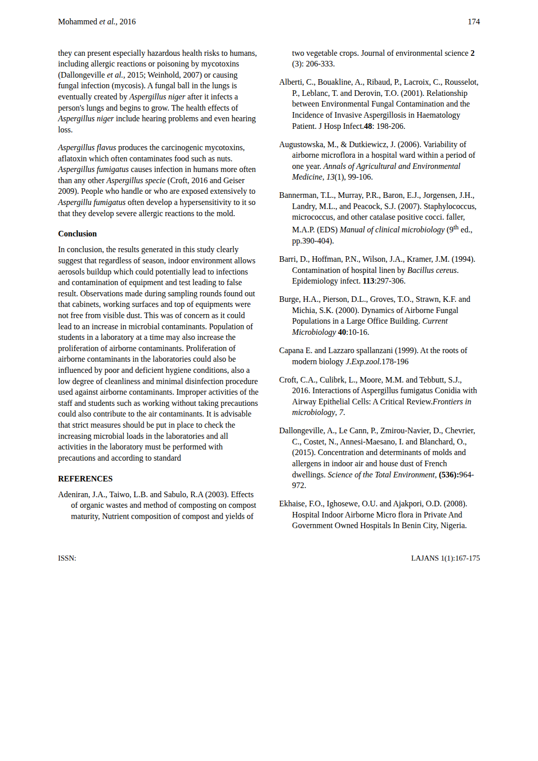Mohammed et al., 2016 174
they can present especially hazardous health risks to humans, including allergic reactions or poisoning by mycotoxins (Dallongeville et al., 2015; Weinhold, 2007) or causing fungal infection (mycosis). A fungal ball in the lungs is eventually created by Aspergillus niger after it infects a person's lungs and begins to grow. The health effects of Aspergillus niger include hearing problems and even hearing loss.
Aspergillus flavus produces the carcinogenic mycotoxins, aflatoxin which often contaminates food such as nuts. Aspergillus fumigatus causes infection in humans more often than any other Aspergillus specie (Croft, 2016 and Geiser 2009). People who handle or who are exposed extensively to Aspergillu fumigatus often develop a hypersensitivity to it so that they develop severe allergic reactions to the mold.
Conclusion
In conclusion, the results generated in this study clearly suggest that regardless of season, indoor environment allows aerosols buildup which could potentially lead to infections and contamination of equipment and test leading to false result. Observations made during sampling rounds found out that cabinets, working surfaces and top of equipments were not free from visible dust. This was of concern as it could lead to an increase in microbial contaminants. Population of students in a laboratory at a time may also increase the proliferation of airborne contaminants. Proliferation of airborne contaminants in the laboratories could also be influenced by poor and deficient hygiene conditions, also a low degree of cleanliness and minimal disinfection procedure used against airborne contaminants. Improper activities of the staff and students such as working without taking precautions could also contribute to the air contaminants. It is advisable that strict measures should be put in place to check the increasing microbial loads in the laboratories and all activities in the laboratory must be performed with precautions and according to standard
REFERENCES
Adeniran, J.A., Taiwo, L.B. and Sabulo, R.A (2003). Effects of organic wastes and method of composting on compost maturity, Nutrient composition of compost and yields of two vegetable crops. Journal of environmental science 2 (3): 206-333.
Alberti, C., Bouakline, A., Ribaud, P., Lacroix, C., Rousselot, P., Leblanc, T. and Derovin, T.O. (2001). Relationship between Environmental Fungal Contamination and the Incidence of Invasive Aspergillosis in Haematology Patient. J Hosp Infect.48: 198-206.
Augustowska, M., & Dutkiewicz, J. (2006). Variability of airborne microflora in a hospital ward within a period of one year. Annals of Agricultural and Environmental Medicine, 13(1), 99-106.
Bannerman, T.L., Murray, P.R., Baron, E.J., Jorgensen, J.H., Landry, M.L., and Peacock, S.J. (2007). Staphylococcus, micrococcus, and other catalase positive cocci. faller, M.A.P. (EDS) Manual of clinical microbiology (9th ed., pp.390-404).
Barri, D., Hoffman, P.N., Wilson, J.A., Kramer, J.M. (1994). Contamination of hospital linen by Bacillus cereus. Epidemiology infect. 113:297-306.
Burge, H.A., Pierson, D.L., Groves, T.O., Strawn, K.F. and Michia, S.K. (2000). Dynamics of Airborne Fungal Populations in a Large Office Building. Current Microbiology 40:10-16.
Capana E. and Lazzaro spallanzani (1999). At the roots of modern biology J.Exp.zool. 178-196
Croft, C.A., Culibrk, L., Moore, M.M. and Tebbutt, S.J., 2016. Interactions of Aspergillus fumigatus Conidia with Airway Epithelial Cells: A Critical Review.Frontiers in microbiology, 7.
Dallongeville, A., Le Cann, P., Zmirou-Navier, D., Chevrier, C., Costet, N., Annesi-Maesano, I. and Blanchard, O., (2015). Concentration and determinants of molds and allergens in indoor air and house dust of French dwellings. Science of the Total Environment, (536): 964-972.
Ekhaise, F.O., Ighosewe, O.U. and Ajakpori, O.D. (2008). Hospital Indoor Airborne Micro flora in Private And Government Owned Hospitals In Benin City, Nigeria.
ISSN: LAJANS 1(1):167-175